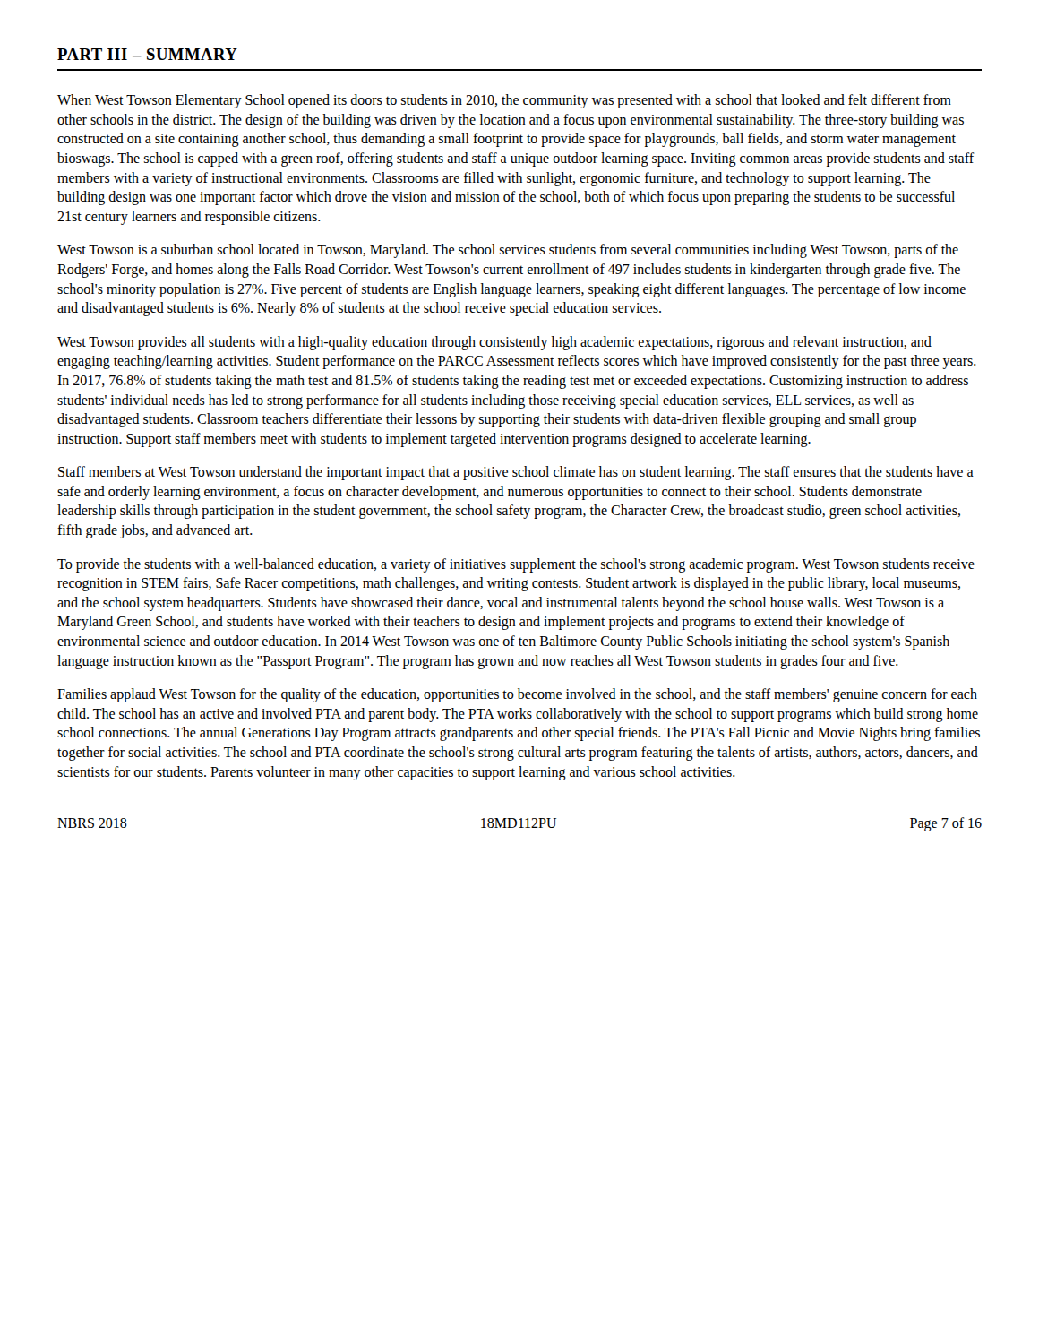PART III – SUMMARY
When West Towson Elementary School opened its doors to students in 2010, the community was presented with a school that looked and felt different from other schools in the district. The design of the building was driven by the location and a focus upon environmental sustainability. The three-story building was constructed on a site containing another school, thus demanding a small footprint to provide space for playgrounds, ball fields, and storm water management bioswags. The school is capped with a green roof, offering students and staff a unique outdoor learning space. Inviting common areas provide students and staff members with a variety of instructional environments. Classrooms are filled with sunlight, ergonomic furniture, and technology to support learning. The building design was one important factor which drove the vision and mission of the school, both of which focus upon preparing the students to be successful 21st century learners and responsible citizens.
West Towson is a suburban school located in Towson, Maryland. The school services students from several communities including West Towson, parts of the Rodgers' Forge, and homes along the Falls Road Corridor. West Towson's current enrollment of 497 includes students in kindergarten through grade five. The school's minority population is 27%. Five percent of students are English language learners, speaking eight different languages. The percentage of low income and disadvantaged students is 6%. Nearly 8% of students at the school receive special education services.
West Towson provides all students with a high-quality education through consistently high academic expectations, rigorous and relevant instruction, and engaging teaching/learning activities. Student performance on the PARCC Assessment reflects scores which have improved consistently for the past three years. In 2017, 76.8% of students taking the math test and 81.5% of students taking the reading test met or exceeded expectations. Customizing instruction to address students' individual needs has led to strong performance for all students including those receiving special education services, ELL services, as well as disadvantaged students. Classroom teachers differentiate their lessons by supporting their students with data-driven flexible grouping and small group instruction. Support staff members meet with students to implement targeted intervention programs designed to accelerate learning.
Staff members at West Towson understand the important impact that a positive school climate has on student learning. The staff ensures that the students have a safe and orderly learning environment, a focus on character development, and numerous opportunities to connect to their school. Students demonstrate leadership skills through participation in the student government, the school safety program, the Character Crew, the broadcast studio, green school activities, fifth grade jobs, and advanced art.
To provide the students with a well-balanced education, a variety of initiatives supplement the school's strong academic program. West Towson students receive recognition in STEM fairs, Safe Racer competitions, math challenges, and writing contests. Student artwork is displayed in the public library, local museums, and the school system headquarters. Students have showcased their dance, vocal and instrumental talents beyond the school house walls. West Towson is a Maryland Green School, and students have worked with their teachers to design and implement projects and programs to extend their knowledge of environmental science and outdoor education. In 2014 West Towson was one of ten Baltimore County Public Schools initiating the school system's Spanish language instruction known as the "Passport Program". The program has grown and now reaches all West Towson students in grades four and five.
Families applaud West Towson for the quality of the education, opportunities to become involved in the school, and the staff members' genuine concern for each child. The school has an active and involved PTA and parent body. The PTA works collaboratively with the school to support programs which build strong home school connections. The annual Generations Day Program attracts grandparents and other special friends. The PTA's Fall Picnic and Movie Nights bring families together for social activities. The school and PTA coordinate the school's strong cultural arts program featuring the talents of artists, authors, actors, dancers, and scientists for our students. Parents volunteer in many other capacities to support learning and various school activities.
NBRS 2018
18MD112PU
Page 7 of 16